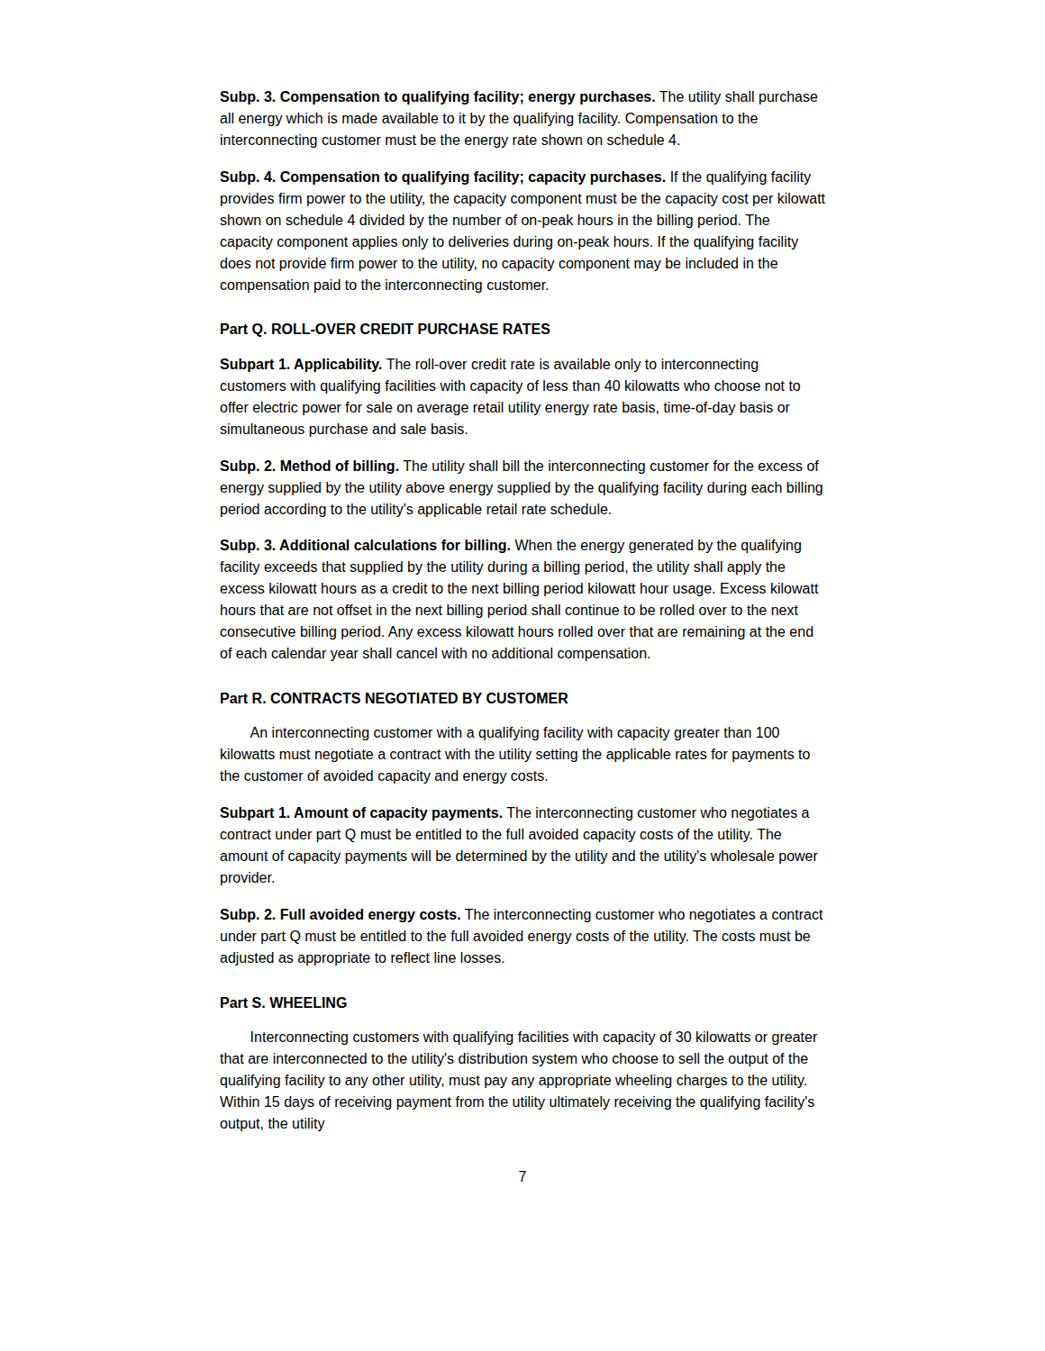Subp. 3. Compensation to qualifying facility; energy purchases. The utility shall purchase all energy which is made available to it by the qualifying facility. Compensation to the interconnecting customer must be the energy rate shown on schedule 4.
Subp. 4. Compensation to qualifying facility; capacity purchases. If the qualifying facility provides firm power to the utility, the capacity component must be the capacity cost per kilowatt shown on schedule 4 divided by the number of on-peak hours in the billing period. The capacity component applies only to deliveries during on-peak hours. If the qualifying facility does not provide firm power to the utility, no capacity component may be included in the compensation paid to the interconnecting customer.
Part Q. ROLL-OVER CREDIT PURCHASE RATES
Subpart 1. Applicability. The roll-over credit rate is available only to interconnecting customers with qualifying facilities with capacity of less than 40 kilowatts who choose not to offer electric power for sale on average retail utility energy rate basis, time-of-day basis or simultaneous purchase and sale basis.
Subp. 2. Method of billing. The utility shall bill the interconnecting customer for the excess of energy supplied by the utility above energy supplied by the qualifying facility during each billing period according to the utility's applicable retail rate schedule.
Subp. 3. Additional calculations for billing. When the energy generated by the qualifying facility exceeds that supplied by the utility during a billing period, the utility shall apply the excess kilowatt hours as a credit to the next billing period kilowatt hour usage. Excess kilowatt hours that are not offset in the next billing period shall continue to be rolled over to the next consecutive billing period. Any excess kilowatt hours rolled over that are remaining at the end of each calendar year shall cancel with no additional compensation.
Part R. CONTRACTS NEGOTIATED BY CUSTOMER
An interconnecting customer with a qualifying facility with capacity greater than 100 kilowatts must negotiate a contract with the utility setting the applicable rates for payments to the customer of avoided capacity and energy costs.
Subpart 1. Amount of capacity payments. The interconnecting customer who negotiates a contract under part Q must be entitled to the full avoided capacity costs of the utility. The amount of capacity payments will be determined by the utility and the utility's wholesale power provider.
Subp. 2. Full avoided energy costs. The interconnecting customer who negotiates a contract under part Q must be entitled to the full avoided energy costs of the utility. The costs must be adjusted as appropriate to reflect line losses.
Part S. WHEELING
Interconnecting customers with qualifying facilities with capacity of 30 kilowatts or greater that are interconnected to the utility's distribution system who choose to sell the output of the qualifying facility to any other utility, must pay any appropriate wheeling charges to the utility. Within 15 days of receiving payment from the utility ultimately receiving the qualifying facility's output, the utility
7